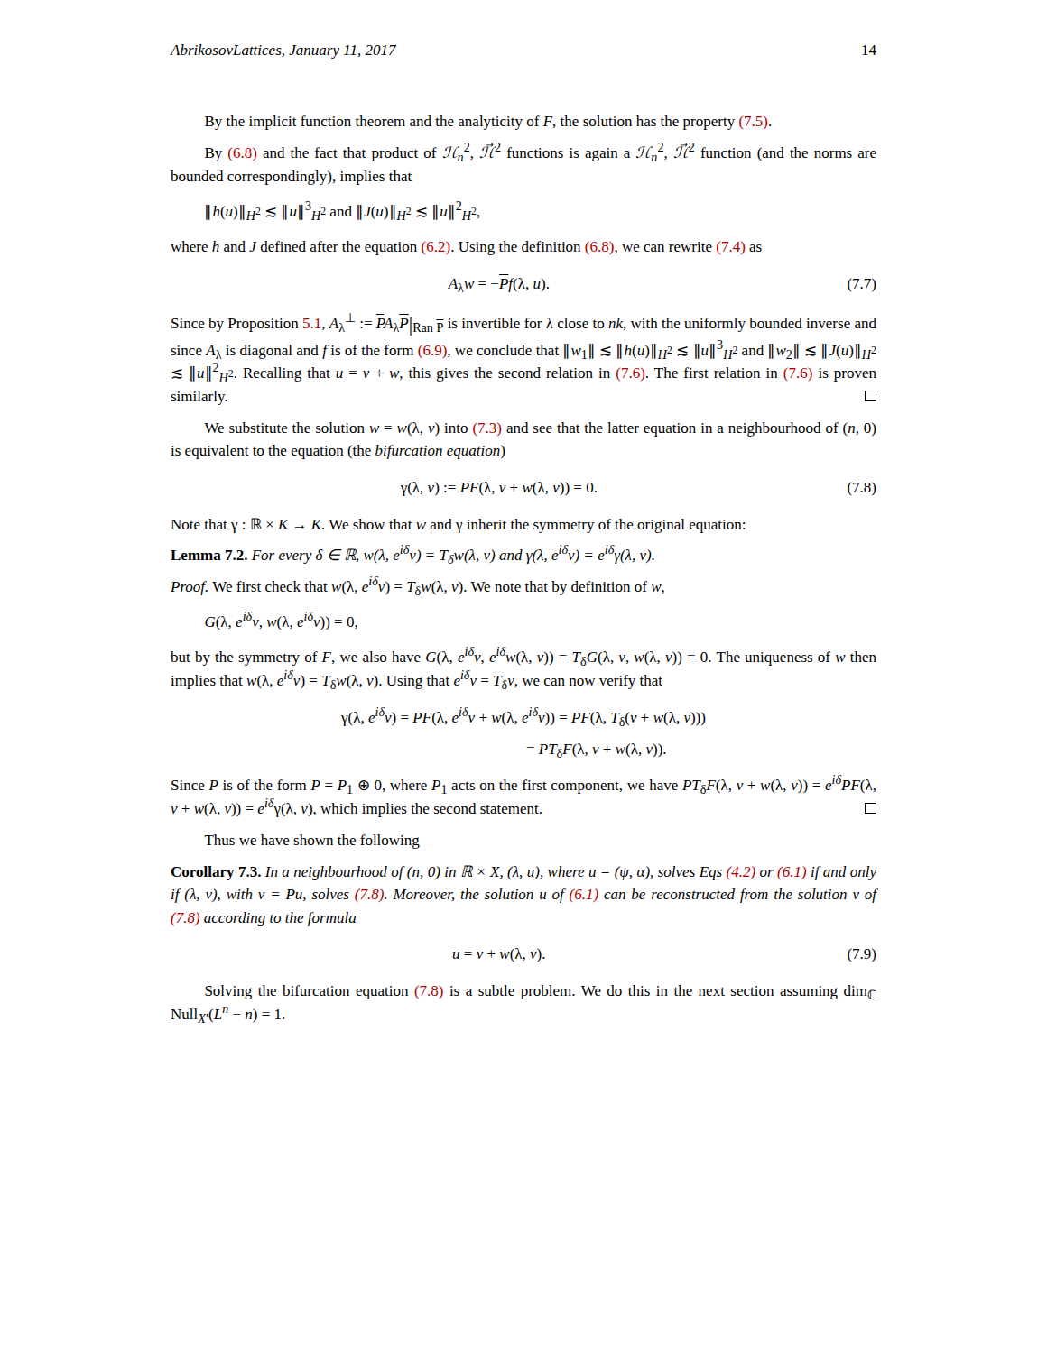AbrikosovLattices, January 11, 2017 14
By the implicit function theorem and the analyticity of F, the solution has the property (7.5).
By (6.8) and the fact that product of ℋn2, ℋ⃗2 functions is again a ℋn2, ℋ⃗2 function (and the norms are bounded correspondingly), implies that
∥h(u)∥H2 ≲ ∥u∥3H2 and ∥J(u)∥H2 ≲ ∥u∥2H2,
where h and J defined after the equation (6.2). Using the definition (6.8), we can rewrite (7.4) as
Aλw = −Pf(λ, u).
(7.7)
Since by Proposition 5.1, Aλ⊥ := PAλP|Ran P is invertible for λ close to nk, with the uniformly bounded inverse and since Aλ is diagonal and f is of the form (6.9), we conclude that ∥w1∥ ≲ ∥h(u)∥H2 ≲ ∥u∥3H2 and ∥w2∥ ≲ ∥J(u)∥H2 ≲ ∥u∥2H2. Recalling that u = v + w, this gives the second relation in (7.6). The first relation in (7.6) is proven similarly.
We substitute the solution w = w(λ, v) into (7.3) and see that the latter equation in a neighbourhood of (n, 0) is equivalent to the equation (the bifurcation equation)
γ(λ, v) := PF(λ, v + w(λ, v)) = 0.
(7.8)
Note that γ : ℝ × K → K. We show that w and γ inherit the symmetry of the original equation:
Lemma 7.2. For every δ ∈ ℝ, w(λ, eiδv) = Tδw(λ, v) and γ(λ, eiδv) = eiδγ(λ, v).
Proof. We first check that w(λ, eiδv) = Tδw(λ, v). We note that by definition of w,
G(λ, eiδv, w(λ, eiδv)) = 0,
but by the symmetry of F, we also have G(λ, eiδv, eiδw(λ, v)) = TδG(λ, v, w(λ, v)) = 0. The uniqueness of w then implies that w(λ, eiδv) = Tδw(λ, v). Using that eiδv = Tδv, we can now verify that
γ(λ, eiδv) = PF(λ, eiδv + w(λ, eiδv)) = PF(λ, Tδ(v + w(λ, v)))
= PTδF(λ, v + w(λ, v)).
Since P is of the form P = P1 ⊕ 0, where P1 acts on the first component, we have PTδF(λ, v + w(λ, v)) = eiδPF(λ, v + w(λ, v)) = eiδγ(λ, v), which implies the second statement.
Thus we have shown the following
Corollary 7.3. In a neighbourhood of (n, 0) in ℝ × X, (λ, u), where u = (ψ, α), solves Eqs (4.2) or (6.1) if and only if (λ, v), with v = Pu, solves (7.8). Moreover, the solution u of (6.1) can be reconstructed from the solution v of (7.8) according to the formula
u = v + w(λ, v).
(7.9)
Solving the bifurcation equation (7.8) is a subtle problem. We do this in the next section assuming dimℂ NullX′(Ln − n) = 1.